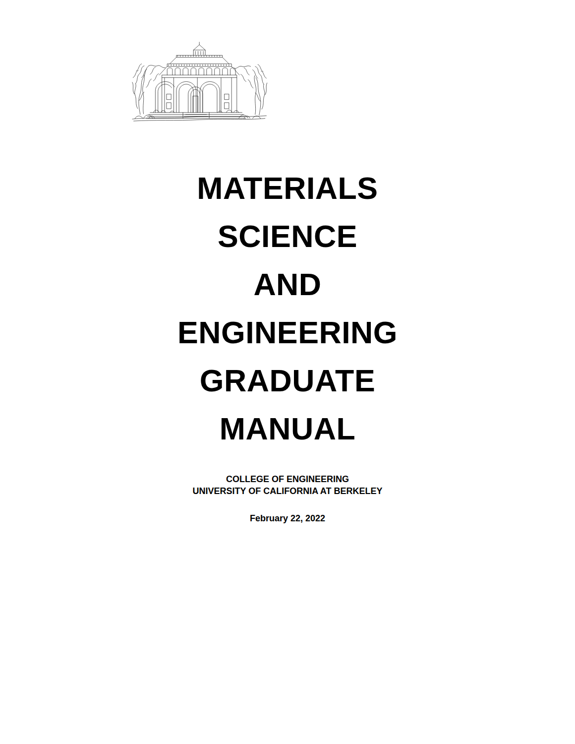MATERIALS SCIENCE AND ENGINEERING GRADUATE MANUAL
COLLEGE OF ENGINEERING
UNIVERSITY OF CALIFORNIA AT BERKELEY
February 22, 2022